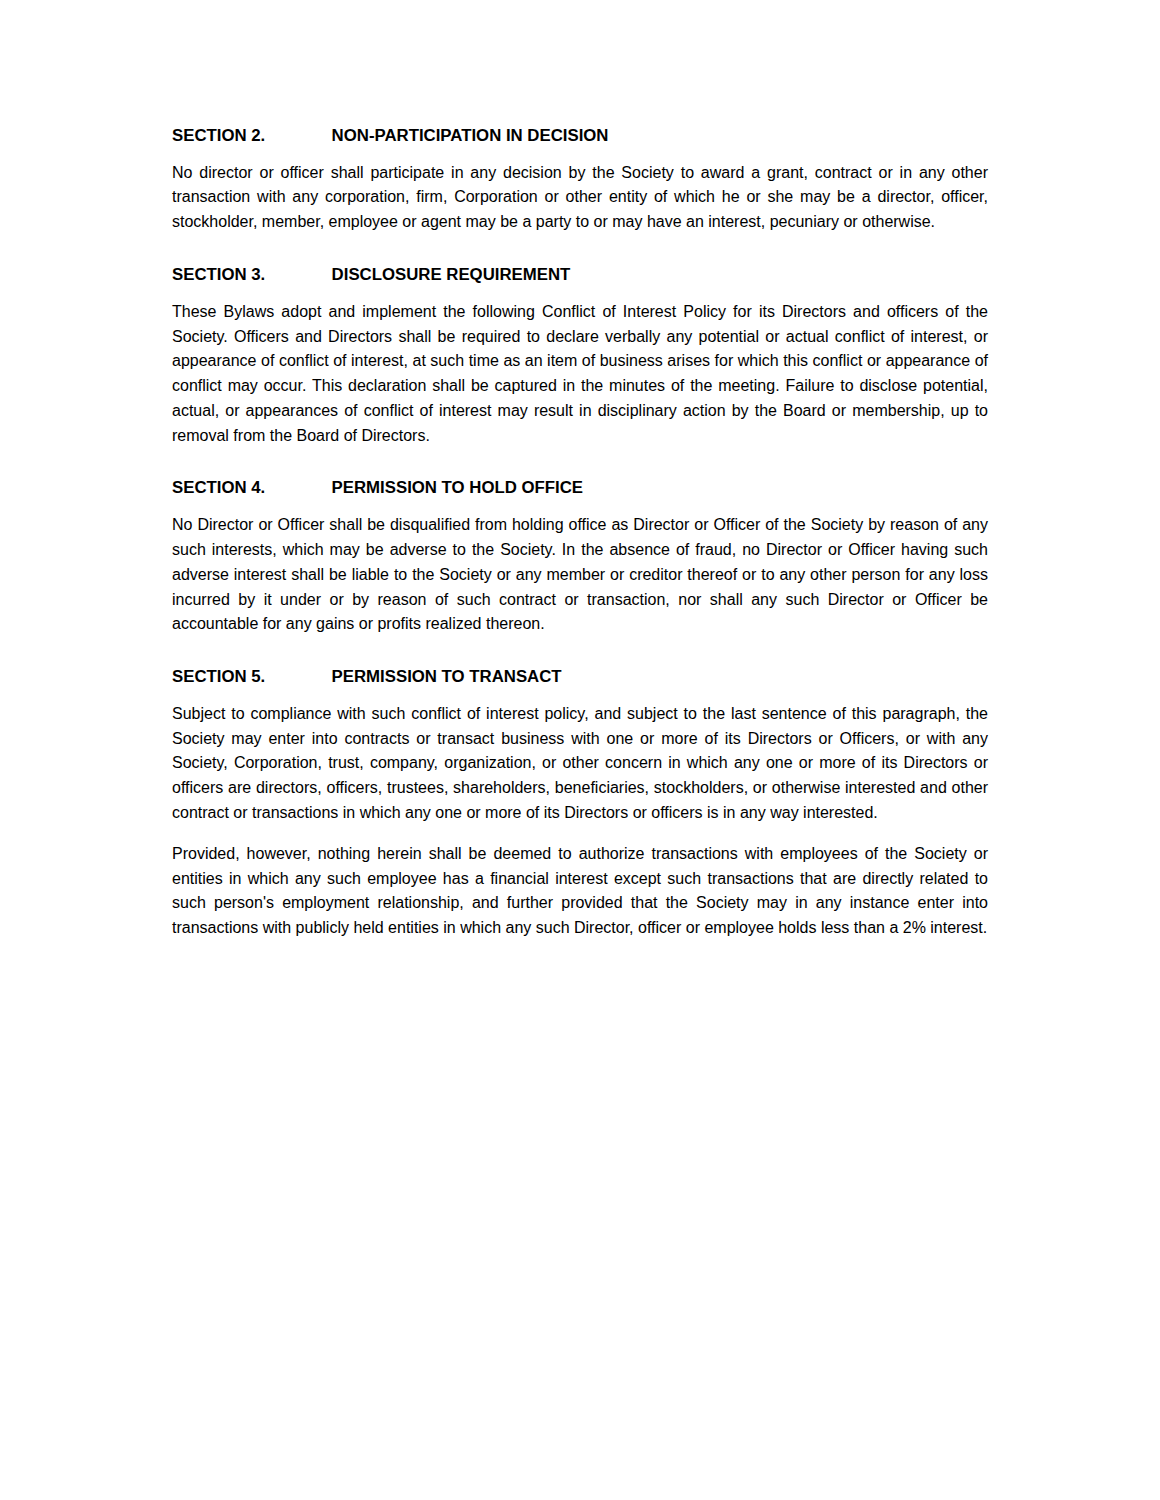SECTION 2. NON-PARTICIPATION IN DECISION
No director or officer shall participate in any decision by the Society to award a grant, contract or in any other transaction with any corporation, firm, Corporation or other entity of which he or she may be a director, officer, stockholder, member, employee or agent may be a party to or may have an interest, pecuniary or otherwise.
SECTION 3. DISCLOSURE REQUIREMENT
These Bylaws adopt and implement the following Conflict of Interest Policy for its Directors and officers of the Society. Officers and Directors shall be required to declare verbally any potential or actual conflict of interest, or appearance of conflict of interest, at such time as an item of business arises for which this conflict or appearance of conflict may occur. This declaration shall be captured in the minutes of the meeting. Failure to disclose potential, actual, or appearances of conflict of interest may result in disciplinary action by the Board or membership, up to removal from the Board of Directors.
SECTION 4. PERMISSION TO HOLD OFFICE
No Director or Officer shall be disqualified from holding office as Director or Officer of the Society by reason of any such interests, which may be adverse to the Society. In the absence of fraud, no Director or Officer having such adverse interest shall be liable to the Society or any member or creditor thereof or to any other person for any loss incurred by it under or by reason of such contract or transaction, nor shall any such Director or Officer be accountable for any gains or profits realized thereon.
SECTION 5. PERMISSION TO TRANSACT
Subject to compliance with such conflict of interest policy, and subject to the last sentence of this paragraph, the Society may enter into contracts or transact business with one or more of its Directors or Officers, or with any Society, Corporation, trust, company, organization, or other concern in which any one or more of its Directors or officers are directors, officers, trustees, shareholders, beneficiaries, stockholders, or otherwise interested and other contract or transactions in which any one or more of its Directors or officers is in any way interested.
Provided, however, nothing herein shall be deemed to authorize transactions with employees of the Society or entities in which any such employee has a financial interest except such transactions that are directly related to such person's employment relationship, and further provided that the Society may in any instance enter into transactions with publicly held entities in which any such Director, officer or employee holds less than a 2% interest.